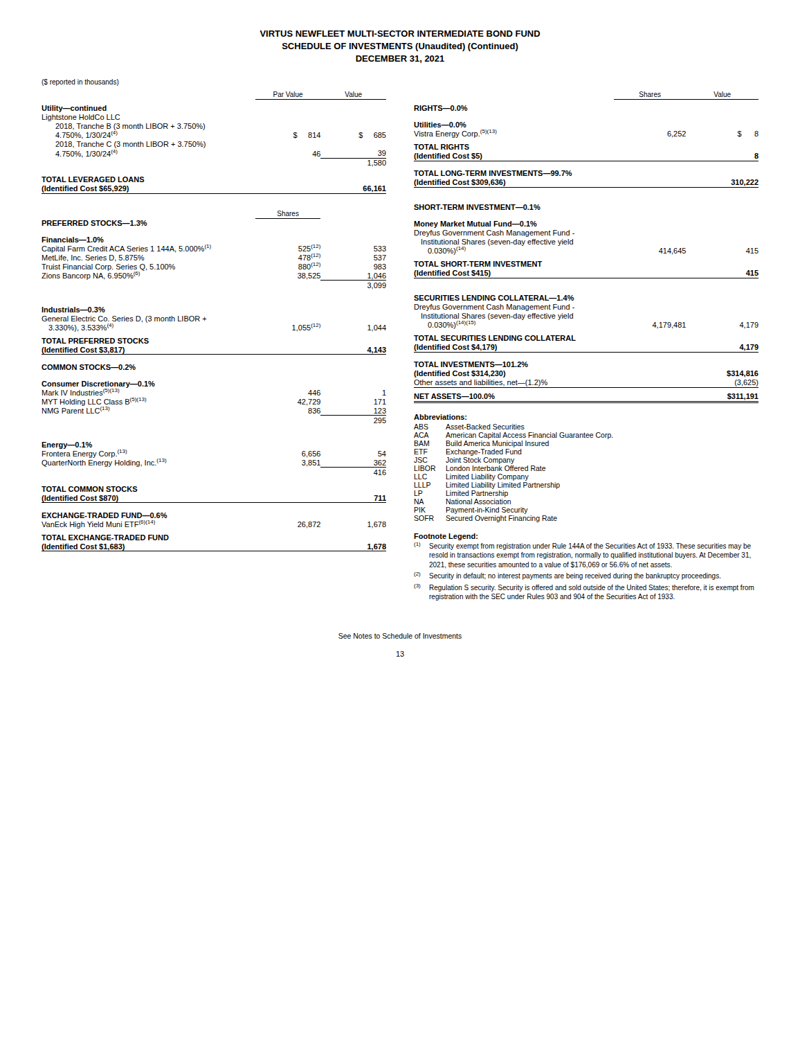VIRTUS NEWFLEET MULTI-SECTOR INTERMEDIATE BOND FUND
SCHEDULE OF INVESTMENTS (Unaudited) (Continued)
DECEMBER 31, 2021
($ reported in thousands)
| | Par Value | Value |
| Utility—continued | | |
| Lightstone HoldCo LLC | | |
| 2018, Tranche B (3 month LIBOR + 3.750%) | | |
| 4.750%, 1/30/24 (4) | $ 814 | $ 685 |
| 2018, Tranche C (3 month LIBOR + 3.750%) | | |
| 4.750%, 1/30/24 (4) | 46 | 39 |
| | | 1,580 |
| TOTAL LEVERAGED LOANS | | |
| (Identified Cost $65,929) | | 66,161 |
| | Shares | |
| PREFERRED STOCKS—1.3% | | |
| Financials—1.0% | | |
| Capital Farm Credit ACA Series 1 144A, 5.000% (1) | 525 (12) | 533 |
| MetLife, Inc. Series D, 5.875% | 478 (12) | 537 |
| Truist Financial Corp. Series Q, 5.100% | 880 (12) | 983 |
| Zions Bancorp NA, 6.950% (6) | 38,525 | 1,046 |
| | | 3,099 |
| Industrials—0.3% | | |
| General Electric Co. Series D, (3 month LIBOR + | | |
| 3.330%), 3.533% (4) | 1,055 (12) | 1,044 |
| TOTAL PREFERRED STOCKS | | |
| (Identified Cost $3,817) | | 4,143 |
| COMMON STOCKS—0.2% | | |
| Consumer Discretionary—0.1% | | |
| Mark IV Industries (5)(13) | 446 | 1 |
| MYT Holding LLC Class B (5)(13) | 42,729 | 171 |
| NMG Parent LLC (13) | 836 | 123 |
| | | 295 |
| Energy—0.1% | | |
| Frontera Energy Corp. (13) | 6,656 | 54 |
| QuarterNorth Energy Holding, Inc. (13) | 3,851 | 362 |
| | | 416 |
| TOTAL COMMON STOCKS | | |
| (Identified Cost $870) | | 711 |
| EXCHANGE-TRADED FUND—0.6% | | |
| VanEck High Yield Muni ETF (6)(14) | 26,872 | 1,678 |
| TOTAL EXCHANGE-TRADED FUND | | |
| (Identified Cost $1,683) | | 1,678 |
| | Shares | Value |
| RIGHTS—0.0% | | |
| Utilities—0.0% | | |
| Vistra Energy Corp. (5)(13) | 6,252 | $ 8 |
| TOTAL RIGHTS | | |
| (Identified Cost $5) | | 8 |
| TOTAL LONG-TERM INVESTMENTS—99.7% | | |
| (Identified Cost $309,636) | | 310,222 |
| SHORT-TERM INVESTMENT—0.1% | | |
| Money Market Mutual Fund—0.1% | | |
| Dreyfus Government Cash Management Fund - | | |
| Institutional Shares (seven-day effective yield | | |
| 0.030%) (14) | 414,645 | 415 |
| TOTAL SHORT-TERM INVESTMENT | | |
| (Identified Cost $415) | | 415 |
| SECURITIES LENDING COLLATERAL—1.4% | | |
| Dreyfus Government Cash Management Fund - | | |
| Institutional Shares (seven-day effective yield | | |
| 0.030%) (14)(15) | 4,179,481 | 4,179 |
| TOTAL SECURITIES LENDING COLLATERAL | | |
| (Identified Cost $4,179) | | 4,179 |
| TOTAL INVESTMENTS—101.2% | | |
| (Identified Cost $314,230) | | $314,816 |
| Other assets and liabilities, net—(1.2)% | | (3,625) |
| NET ASSETS—100.0% | | $311,191 |
Abbreviations:
ABS
Asset-Backed Securities
ACA
American Capital Access Financial Guarantee Corp.
BAM
Build America Municipal Insured
ETF
Exchange-Traded Fund
JSC
Joint Stock Company
LIBOR
London Interbank Offered Rate
LLC
Limited Liability Company
LLLP
Limited Liability Limited Partnership
LP
Limited Partnership
NA
National Association
PIK
Payment-in-Kind Security
SOFR
Secured Overnight Financing Rate
Footnote Legend:
(1) Security exempt from registration under Rule 144A of the Securities Act of 1933. These securities may be resold in transactions exempt from registration, normally to qualified institutional buyers. At December 31, 2021, these securities amounted to a value of $176,069 or 56.6% of net assets.
(2) Security in default; no interest payments are being received during the bankruptcy proceedings.
(3) Regulation S security. Security is offered and sold outside of the United States; therefore, it is exempt from registration with the SEC under Rules 903 and 904 of the Securities Act of 1933.
See Notes to Schedule of Investments
13